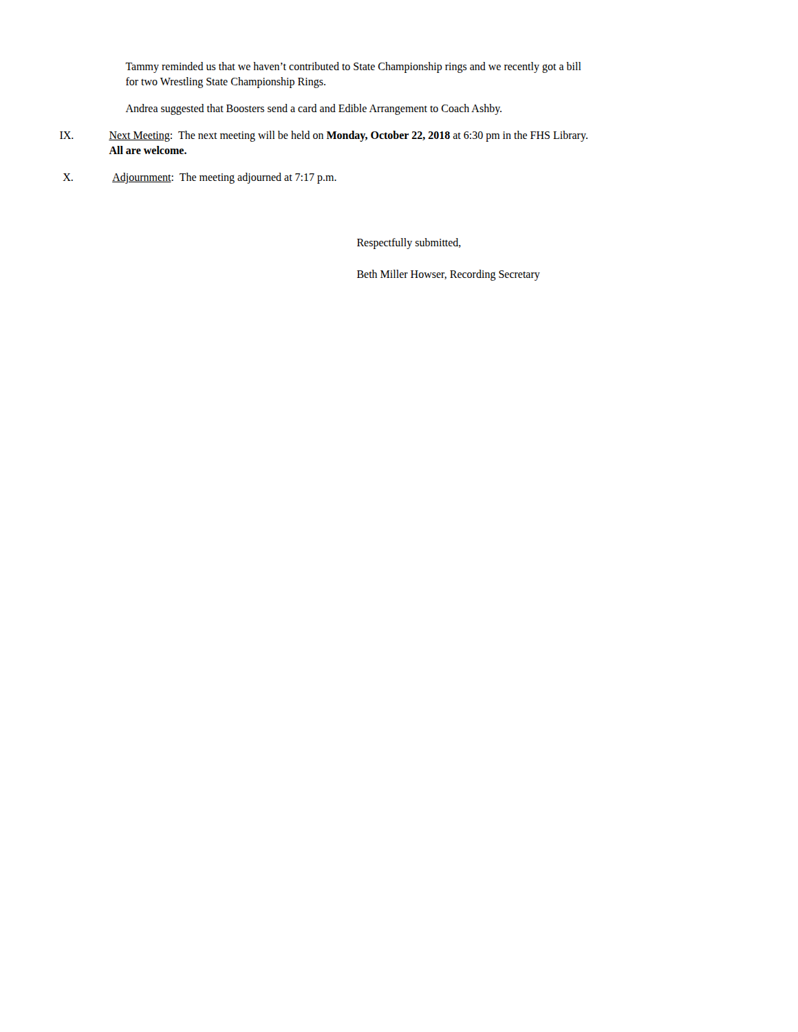Tammy reminded us that we haven’t contributed to State Championship rings and we recently got a bill for two Wrestling State Championship Rings.
Andrea suggested that Boosters send a card and Edible Arrangement to Coach Ashby.
IX.
Next Meeting: The next meeting will be held on Monday, October 22, 2018 at 6:30 pm in the FHS Library. All are welcome.
X.
Adjournment: The meeting adjourned at 7:17 p.m.
Respectfully submitted,
Beth Miller Howser, Recording Secretary